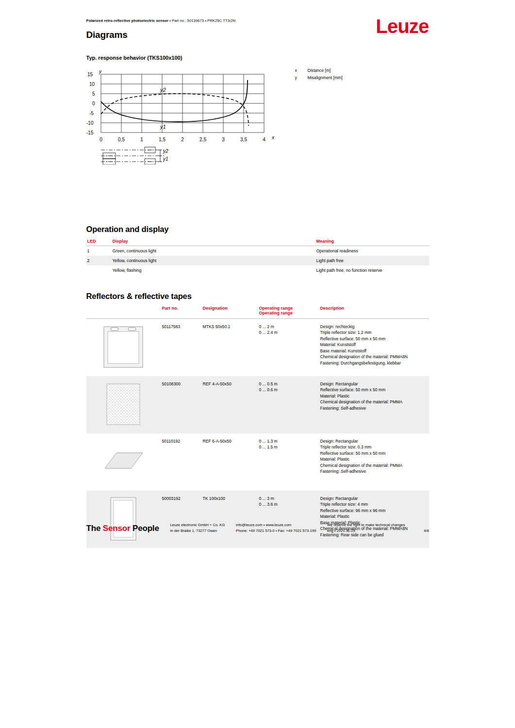Polarized retro-reflective photoelectric sensor • Part no.: 50139673 • PRK25C.TT3/2N
Leuze
Diagrams
Typ. response behavior (TKS100x100)
15 10 5 0 -5 -10 -15 y 0 0,5 1 1,5 2 2,5 3 3,5 4 x y2 y1 y2 y1 x
| x | Distance [m] |
| y | Misalignment [mm] |
Operation and display
| LED | Display | Meaning |
| --- | --- | --- |
| 1 | Green, continuous light | Operational readiness |
| 2 | Yellow, continuous light | Light path free |
| | Yellow, flashing | Light path free, no function reserve |
Reflectors & reflective tapes
| | Part no. | Designation | Operating range Operating range | Description |
| --- | --- | --- | --- | --- |
| | 50117583 | MTKS 50x50.1 | 0 ... 2 m 0 ... 2.4 m | Design: rechteckig Triple reflector size: 1.2 mm Reflective surface: 50 mm x 50 mm Material: Kunststoff Base material: Kunststoff Chemical designation of the material: PMMA8N Fastening: Durchgangsbefestigung, klebbar |
| | 50108300 | REF 4-A-50x50 | 0 ... 0.5 m 0 ... 0.6 m | Design: Rectangular Reflective surface: 50 mm x 50 mm Material: Plastic Chemical designation of the material: PMMA Fastening: Self-adhesive |
| | 50110192 | REF 6-A-50x50 | 0 ... 1.3 m 0 ... 1.5 m | Design: Rectangular Triple reflector size: 0.3 mm Reflective surface: 50 mm x 50 mm Material: Plastic Chemical designation of the material: PMMA Fastening: Self-adhesive |
| | 50003192 | TK 100x100 | 0 ... 3 m 0 ... 3.6 m | Design: Rectangular Triple reflector size: 4 mm Reflective surface: 96 mm x 96 mm Material: Plastic Base material: Plastic Chemical designation of the material: PMMA8N Fastening: Rear side can be glued |
The Sensor People
Leuze electronic GmbH + Co. KG
In der Braike 1, 73277 Owen
info@leuze.com • www.leuze.com
Phone: +49 7021 573-0 • Fax: +49 7021 573-199
We reserve the right to make technical changes
eng • 2021-11-29
4/8